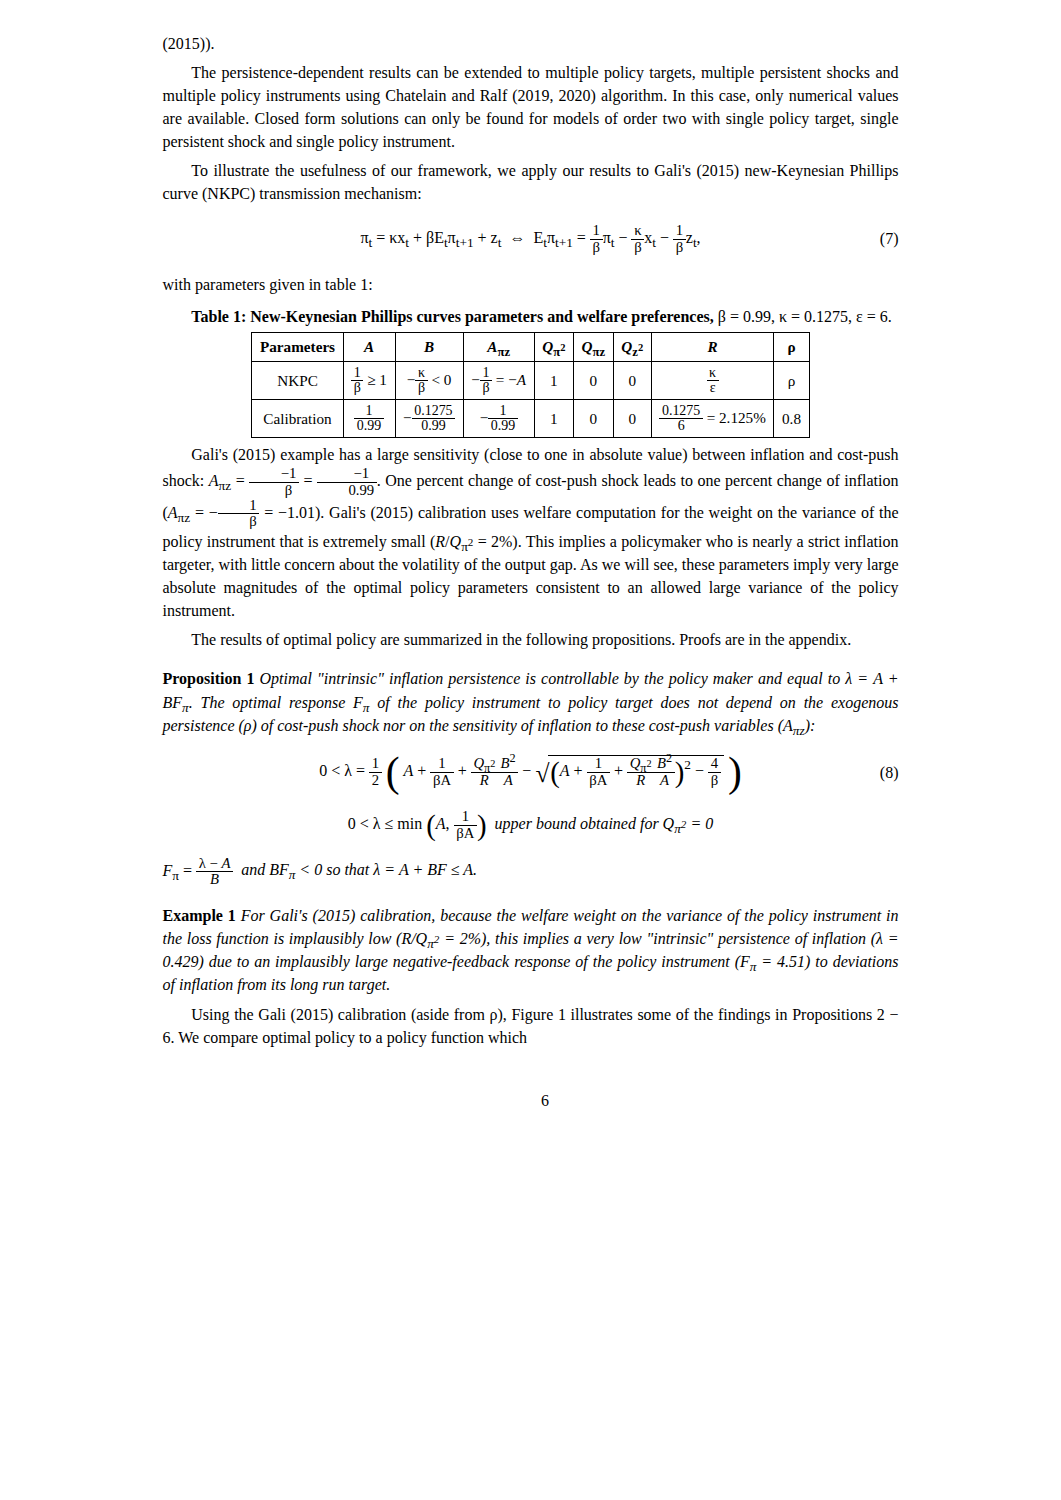(2015)).
The persistence-dependent results can be extended to multiple policy targets, multiple persistent shocks and multiple policy instruments using Chatelain and Ralf (2019, 2020) algorithm. In this case, only numerical values are available. Closed form solutions can only be found for models of order two with single policy target, single persistent shock and single policy instrument.
To illustrate the usefulness of our framework, we apply our results to Gali's (2015) new-Keynesian Phillips curve (NKPC) transmission mechanism:
πt = κxt + βEtπt+1 + zt ⇔ Etπt+1 = 1 βπt − κβxt − 1 βzt, (7)
with parameters given in table 1:
Table 1: New-Keynesian Phillips curves parameters and welfare preferences, β = 0.99, κ = 0.1275, ε = 6.
| Parameters | A | B | A πz | Q π 2 | Q πz | Q z 2 | R | ρ |
| --- | --- | --- | --- | --- | --- | --- | --- | --- |
| NKPC | 1 β ≥ 1 | − κ β < 0 | − 1 β = − A | 1 | 0 | 0 | κ ε | ρ |
| Calibration | 1 0.99 | − 0.1275 0.99 | − 1 0.99 | 1 | 0 | 0 | 0.1275 6 = 2.125% | 0.8 |
Gali's (2015) example has a large sensitivity (close to one in absolute value) between inflation and cost-push shock: Aπz = −1 β = −10.99. One percent change of cost-push shock leads to one percent change of inflation (Aπz = −1 β = −1.01). Gali's (2015) calibration uses welfare computation for the weight on the variance of the policy instrument that is extremely small (R/Qπ2 = 2%). This implies a policymaker who is nearly a strict inflation targeter, with little concern about the volatility of the output gap. As we will see, these parameters imply very large absolute magnitudes of the optimal policy parameters consistent to an allowed large variance of the policy instrument.
The results of optimal policy are summarized in the following propositions. Proofs are in the appendix.
Proposition 1 Optimal "intrinsic" inflation persistence is controllable by the policy maker and equal to λ = A + BFπ. The optimal response Fπ of the policy instrument to policy target does not depend on the exogenous persistence (ρ) of cost-push shock nor on the sensitivity of inflation to these cost-push variables (Aπz):
0 < λ = 12 ( A + 1 βA + Qπ2 R B2 A − √(A + 1 βA + Qπ2 R B2 A)2 − 4 β ) (8)
0 < λ ≤ min (A, 1 βA) upper bound obtained for Qπ2 = 0
Fπ = λ − A B and BFπ < 0 so that λ = A + BF ≤ A.
Example 1 For Gali's (2015) calibration, because the welfare weight on the variance of the policy instrument in the loss function is implausibly low (R/Qπ2 = 2%), this implies a very low "intrinsic" persistence of inflation (λ = 0.429) due to an implausibly large negative-feedback response of the policy instrument (Fπ = 4.51) to deviations of inflation from its long run target.
Using the Gali (2015) calibration (aside from ρ), Figure 1 illustrates some of the findings in Propositions 2 − 6. We compare optimal policy to a policy function which
6